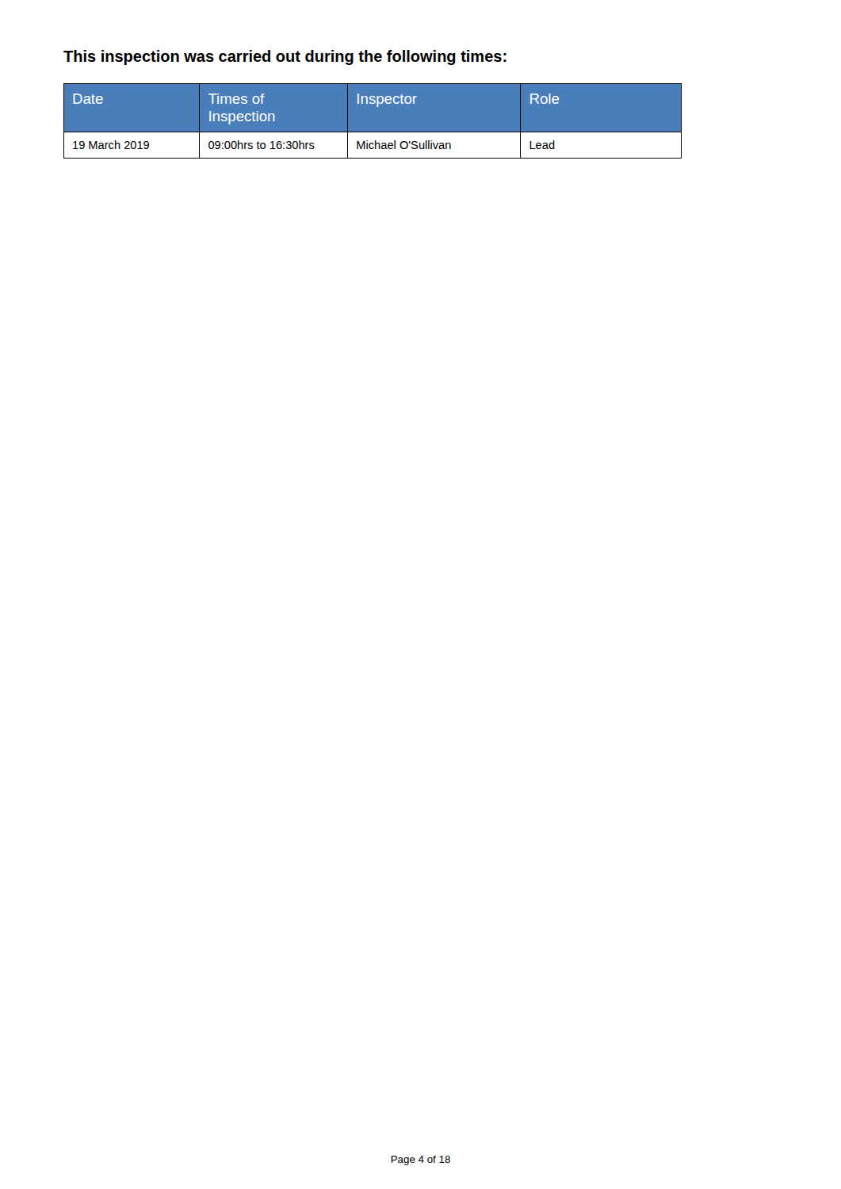This inspection was carried out during the following times:
| Date | Times of Inspection | Inspector | Role |
| --- | --- | --- | --- |
| 19 March 2019 | 09:00hrs to 16:30hrs | Michael O'Sullivan | Lead |
Page 4 of 18